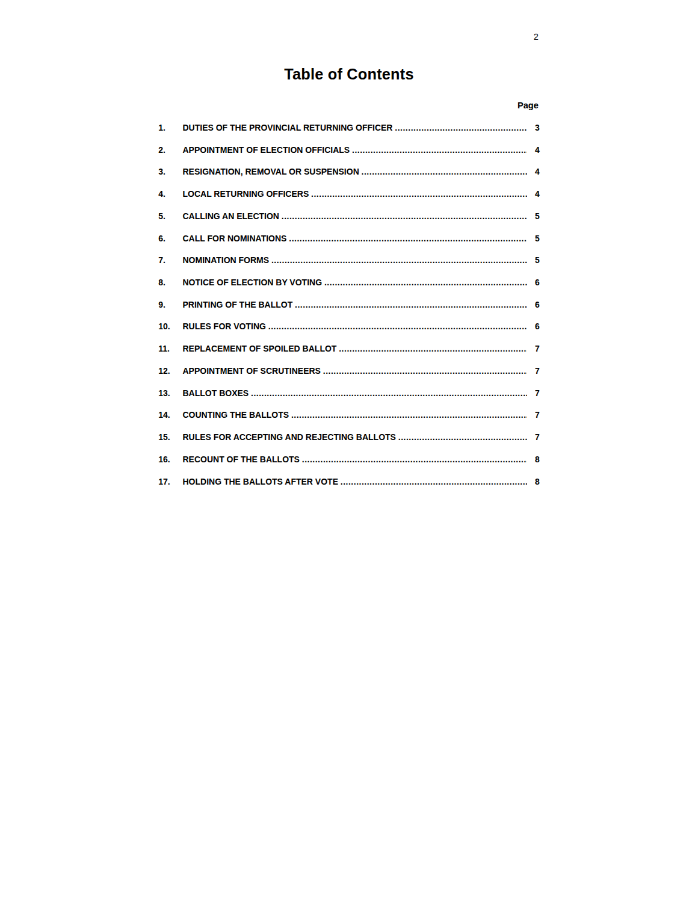2
Table of Contents
Page
1. DUTIES OF THE PROVINCIAL RETURNING OFFICER ....................................................... 3
2. APPOINTMENT OF ELECTION OFFICIALS .......................................................................... 4
3. RESIGNATION, REMOVAL OR SUSPENSION ..................................................................... 4
4. LOCAL RETURNING OFFICERS ......................................................................................... 4
5. CALLING AN ELECTION ....................................................................................................... 5
6. CALL FOR NOMINATIONS .................................................................................................... 5
7. NOMINATION FORMS .......................................................................................................... 5
8. NOTICE OF ELECTION BY VOTING ................................................................................... 6
9. PRINTING OF THE BALLOT .............................................................................................. 6
10. RULES FOR VOTING .......................................................................................................... 6
11. REPLACEMENT OF SPOILED BALLOT ........................................................................... 7
12. APPOINTMENT OF SCRUTINEERS .................................................................................... 7
13. BALLOT BOXES ............................................................................................................... 7
14. COUNTING THE BALLOTS ................................................................................................ 7
15. RULES FOR ACCEPTING AND REJECTING BALLOTS ..................................................... 7
16. RECOUNT OF THE BALLOTS ............................................................................................ 8
17. HOLDING THE BALLOTS AFTER VOTE ............................................................................ 8